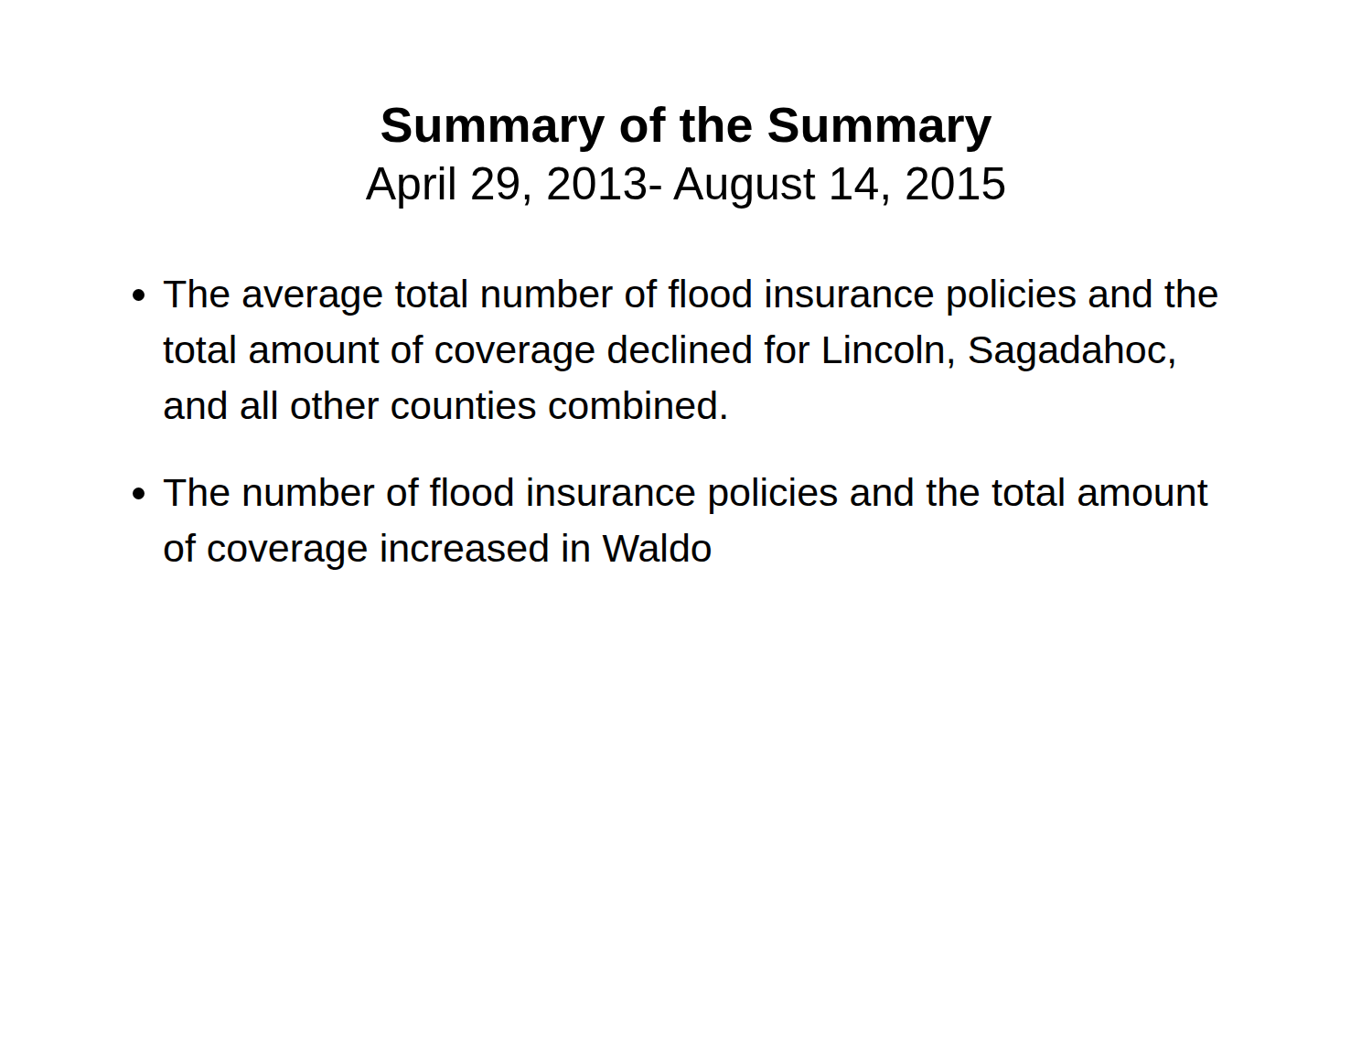Summary of the Summary
April 29, 2013- August 14, 2015
The average total number of flood insurance policies and the total amount of coverage declined for Lincoln, Sagadahoc, and all other counties combined.
The number of flood insurance policies and the total amount of coverage increased in Waldo